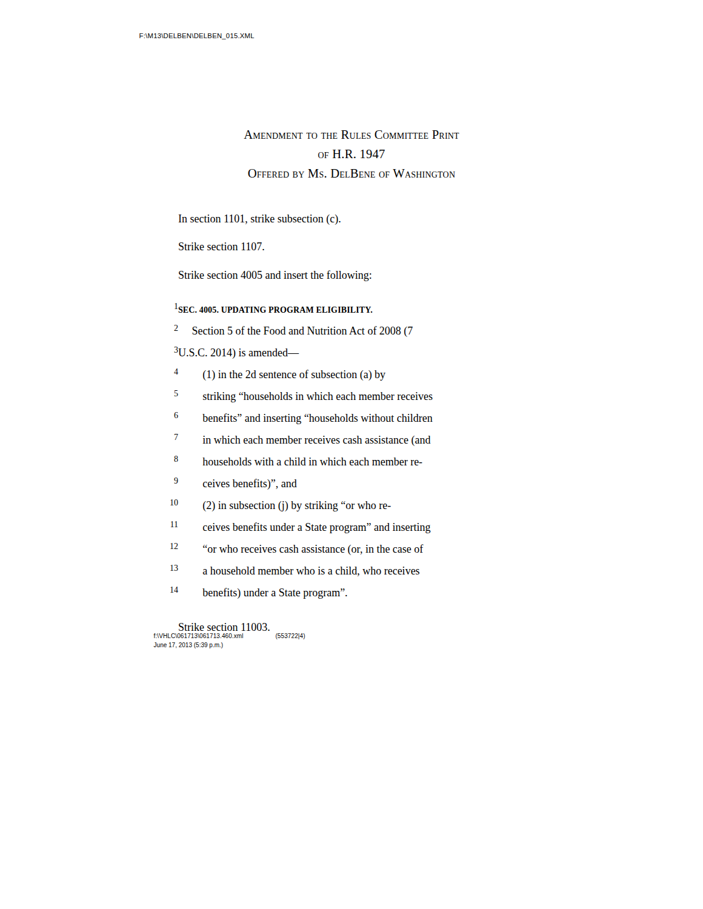F:\M13\DELBEN\DELBEN_015.XML
Amendment to the Rules Committee Print
of H.R. 1947
Offered by Ms. DelBene of Washington
In section 1101, strike subsection (c).
Strike section 1107.
Strike section 4005 and insert the following:
| 1 | SEC. 4005. UPDATING PROGRAM ELIGIBILITY. |
| 2 | Section 5 of the Food and Nutrition Act of 2008 (7 |
| 3 | U.S.C. 2014) is amended— |
| 4 | (1) in the 2d sentence of subsection (a) by |
| 5 | striking “households in which each member receives |
| 6 | benefits” and inserting “households without children |
| 7 | in which each member receives cash assistance (and |
| 8 | households with a child in which each member re- |
| 9 | ceives benefits)”, and |
| 10 | (2) in subsection (j) by striking “or who re- |
| 11 | ceives benefits under a State program” and inserting |
| 12 | “or who receives cash assistance (or, in the case of |
| 13 | a household member who is a child, who receives |
| 14 | benefits) under a State program”. |
Strike section 11003.
f:\VHLC\061713\061713.460.xml (553722|4)
June 17, 2013 (5:39 p.m.)